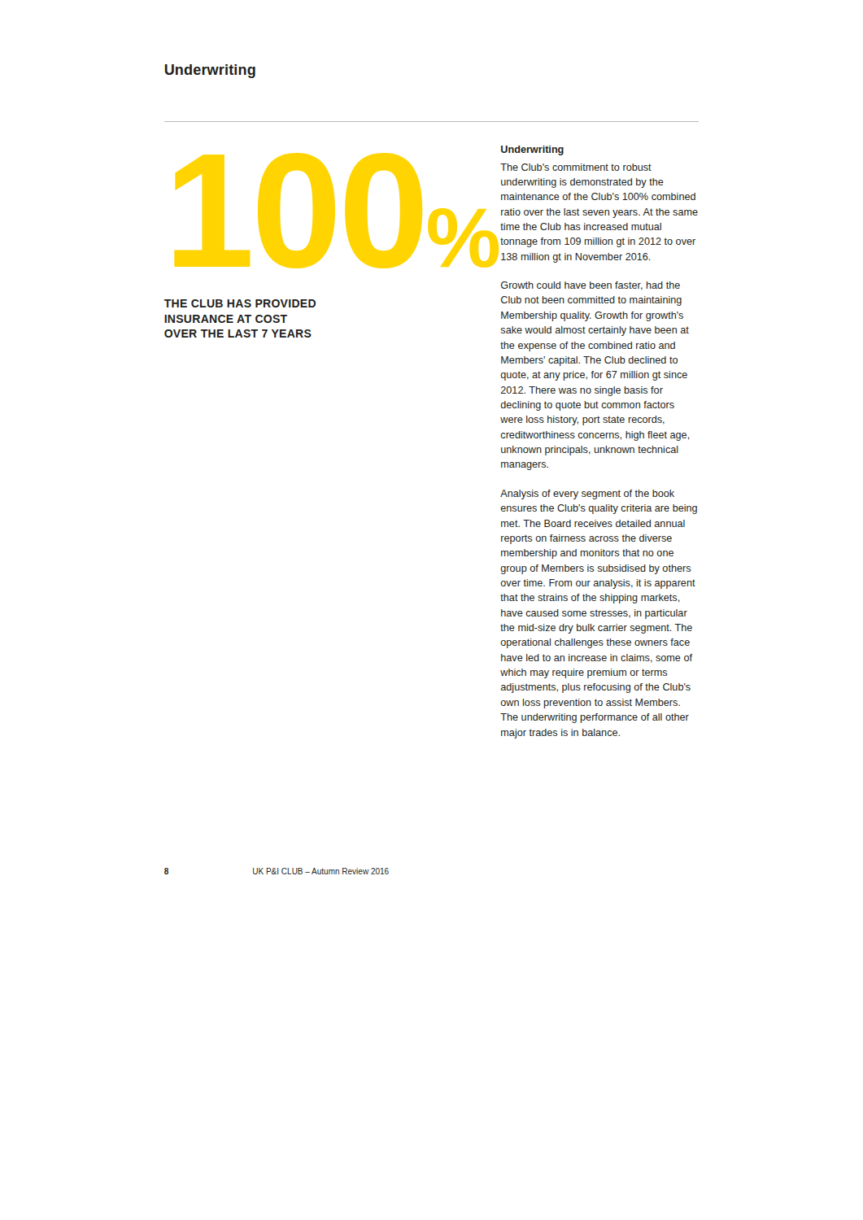Underwriting
100%
The Club has provided
insurance at cost
over the last 7 years
Underwriting
The Club's commitment to robust underwriting is demonstrated by the maintenance of the Club's 100% combined ratio over the last seven years. At the same time the Club has increased mutual tonnage from 109 million gt in 2012 to over 138 million gt in November 2016.
Growth could have been faster, had the Club not been committed to maintaining Membership quality. Growth for growth's sake would almost certainly have been at the expense of the combined ratio and Members' capital. The Club declined to quote, at any price, for 67 million gt since 2012. There was no single basis for declining to quote but common factors were loss history, port state records, creditworthiness concerns, high fleet age, unknown principals, unknown technical managers.
Analysis of every segment of the book ensures the Club's quality criteria are being met. The Board receives detailed annual reports on fairness across the diverse membership and monitors that no one group of Members is subsidised by others over time. From our analysis, it is apparent that the strains of the shipping markets, have caused some stresses, in particular the mid-size dry bulk carrier segment. The operational challenges these owners face have led to an increase in claims, some of which may require premium or terms adjustments, plus refocusing of the Club's own loss prevention to assist Members. The underwriting performance of all other major trades is in balance.
8 UK P&I CLUB – Autumn Review 2016